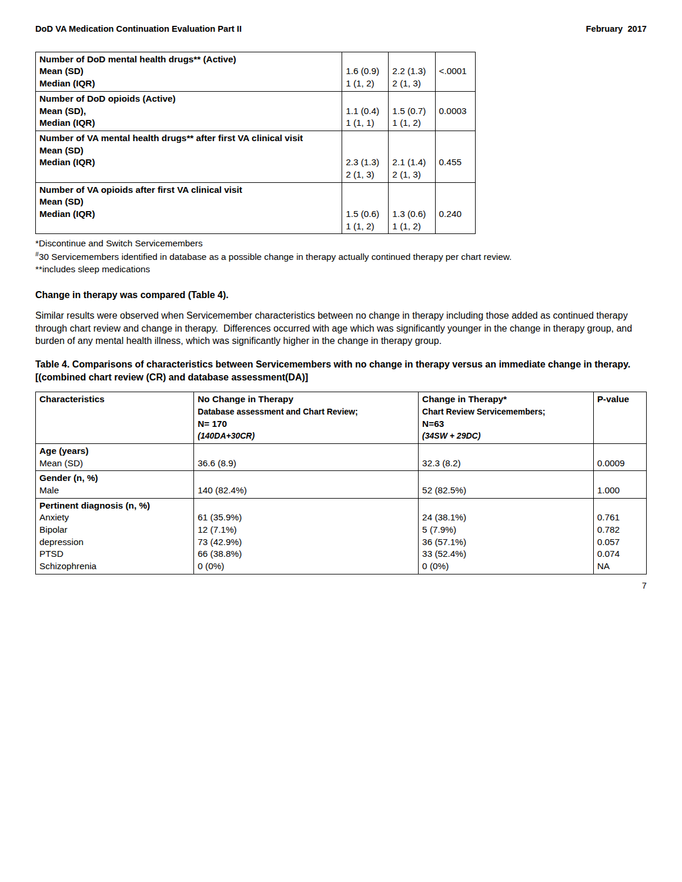DoD VA Medication Continuation Evaluation Part II February 2017
| Number of DoD mental health drugs** (Active) Mean (SD) Median (IQR) | 1.6 (0.9) 1 (1, 2) | 2.2 (1.3) 2 (1, 3) | <.0001 |
| Number of DoD opioids (Active) Mean (SD), Median (IQR) | 1.1 (0.4) 1 (1, 1) | 1.5 (0.7) 1 (1, 2) | 0.0003 |
| Number of VA mental health drugs** after first VA clinical visit Mean (SD) Median (IQR) | 2.3 (1.3) 2 (1, 3) | 2.1 (1.4) 2 (1, 3) | 0.455 |
| Number of VA opioids after first VA clinical visit Mean (SD) Median (IQR) | 1.5 (0.6) 1 (1, 2) | 1.3 (0.6) 1 (1, 2) | 0.240 |
*Discontinue and Switch Servicemembers
#30 Servicemembers identified in database as a possible change in therapy actually continued therapy per chart review.
**includes sleep medications
Change in therapy was compared (Table 4).
Similar results were observed when Servicemember characteristics between no change in therapy including those added as continued therapy through chart review and change in therapy. Differences occurred with age which was significantly younger in the change in therapy group, and burden of any mental health illness, which was significantly higher in the change in therapy group.
Table 4. Comparisons of characteristics between Servicemembers with no change in therapy versus an immediate change in therapy. [(combined chart review (CR) and database assessment(DA)]
| Characteristics | No Change in Therapy Database assessment and Chart Review; N= 170 (140DA+30CR) | Change in Therapy* Chart Review Servicemembers; N=63 (34SW + 29DC) | P-value |
| Age (years) Mean (SD) | 36.6 (8.9) | 32.3 (8.2) | 0.0009 |
| Gender (n, %) Male | 140 (82.4%) | 52 (82.5%) | 1.000 |
| Pertinent diagnosis (n, %) Anxiety Bipolar depression PTSD Schizophrenia | 61 (35.9%) 12 (7.1%) 73 (42.9%) 66 (38.8%) 0 (0%) | 24 (38.1%) 5 (7.9%) 36 (57.1%) 33 (52.4%) 0 (0%) | 0.761 0.782 0.057 0.074 NA |
7